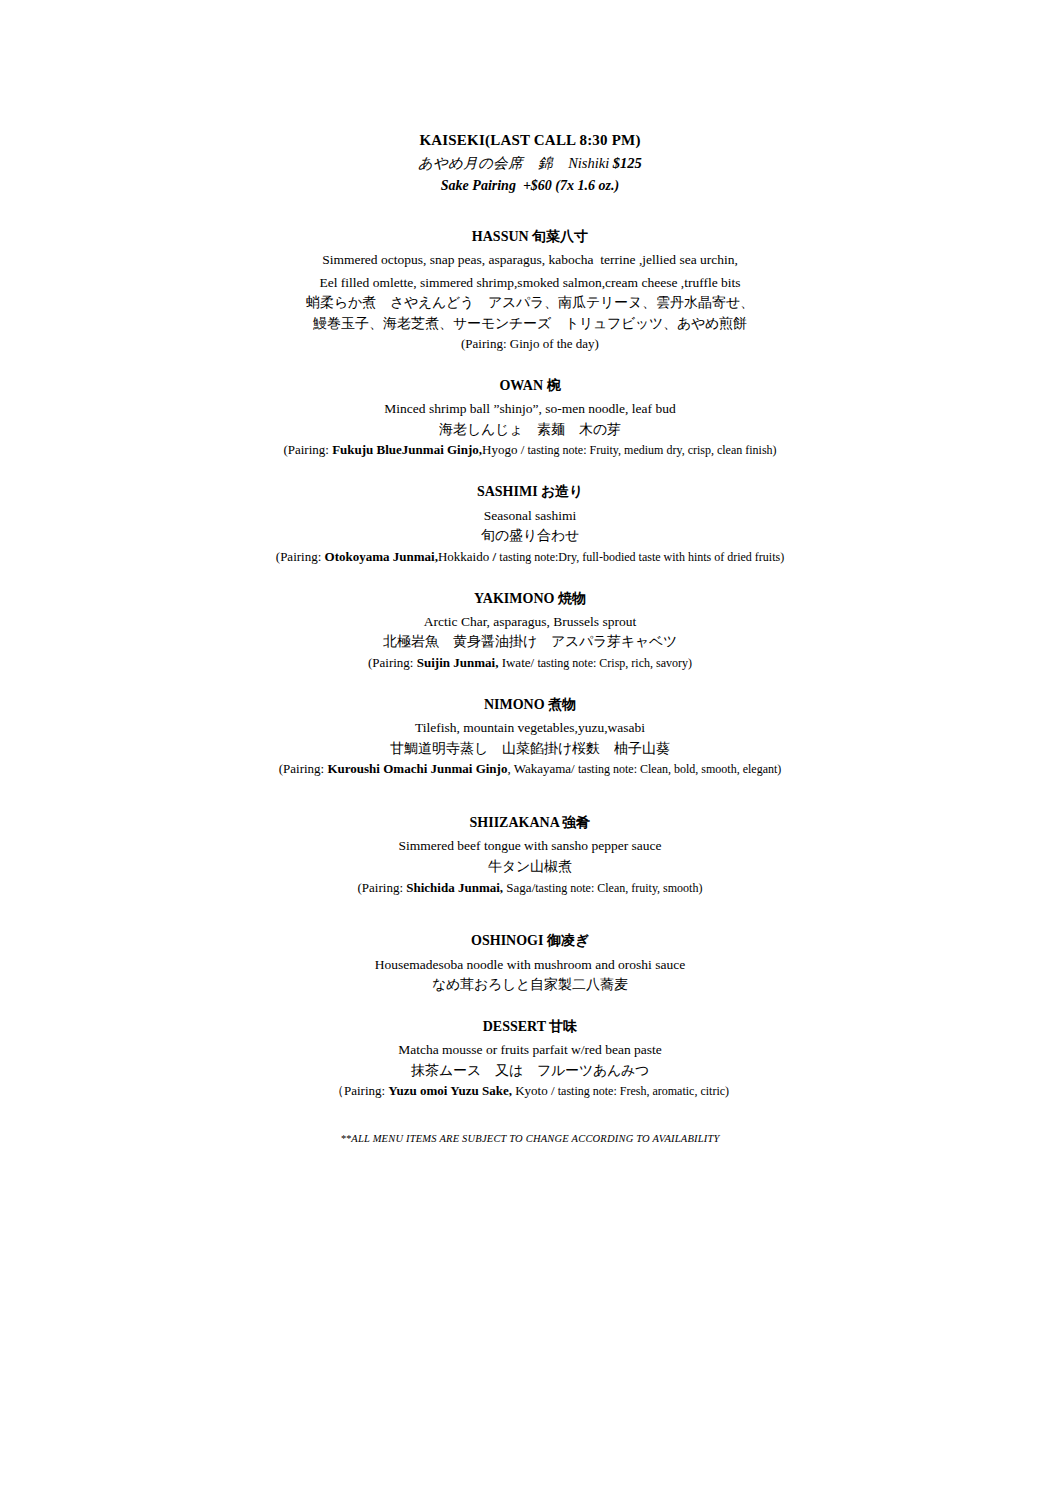KAISEKI(LAST CALL 8:30 PM)
あやめ月の会席　錦　Nishiki $125
Sake Pairing +$60 (7x 1.6 oz.)
HASSUN 旬菜八寸
Simmered octopus, snap peas, asparagus, kabocha terrine ,jellied sea urchin,
Eel filled omlette, simmered shrimp,smoked salmon,cream cheese ,truffle bits
蛸柔らか煮　さやえんどう　アスパラ、南瓜テリーヌ、雲丹水晶寄せ、
鰻巻玉子、海老芝煮、サーモンチーズ　トリュフビッツ、あやめ煎餅
(Pairing: Ginjo of the day)
OWAN 椀
Minced shrimp ball ”shinjo”, so-men noodle, leaf bud
海老しんじょ　素麺　木の芽
(Pairing: Fukuju BlueJunmai Ginjo, Hyogo / tasting note: Fruity, medium dry, crisp, clean finish)
SASHIMI お造り
Seasonal sashimi
旬の盛り合わせ
(Pairing: Otokoyama Junmai, Hokkaido / tasting note:Dry, full-bodied taste with hints of dried fruits)
YAKIMONO 焼物
Arctic Char, asparagus, Brussels sprout
北極岩魚　黄身醤油掛け　アスパラ芽キャベツ
(Pairing: Suijin Junmai, Iwate/ tasting note: Crisp, rich, savory)
NIMONO 煮物
Tilefish, mountain vegetables,yuzu,wasabi
甘鯛道明寺蒸し　山菜餡掛け桜麩　柚子山葵
(Pairing: Kuroushi Omachi Junmai Ginjo, Wakayama/ tasting note: Clean, bold, smooth, elegant)
SHIIZAKANA 強肴
Simmered beef tongue with sansho pepper sauce
牛タン山椒煮
(Pairing: Shichida Junmai, Saga/tasting note: Clean, fruity, smooth)
OSHINOGI 御凌ぎ
Housemadesoba noodle with mushroom and oroshi sauce
なめ茸おろしと自家製二八蕎麦
DESSERT 甘味
Matcha mousse or fruits parfait w/red bean paste
抹茶ムース　又は　フルーツあんみつ
（Pairing: Yuzu omoi Yuzu Sake, Kyoto / tasting note: Fresh, aromatic, citric)
**ALL MENU ITEMS ARE SUBJECT TO CHANGE ACCORDING TO AVAILABILITY